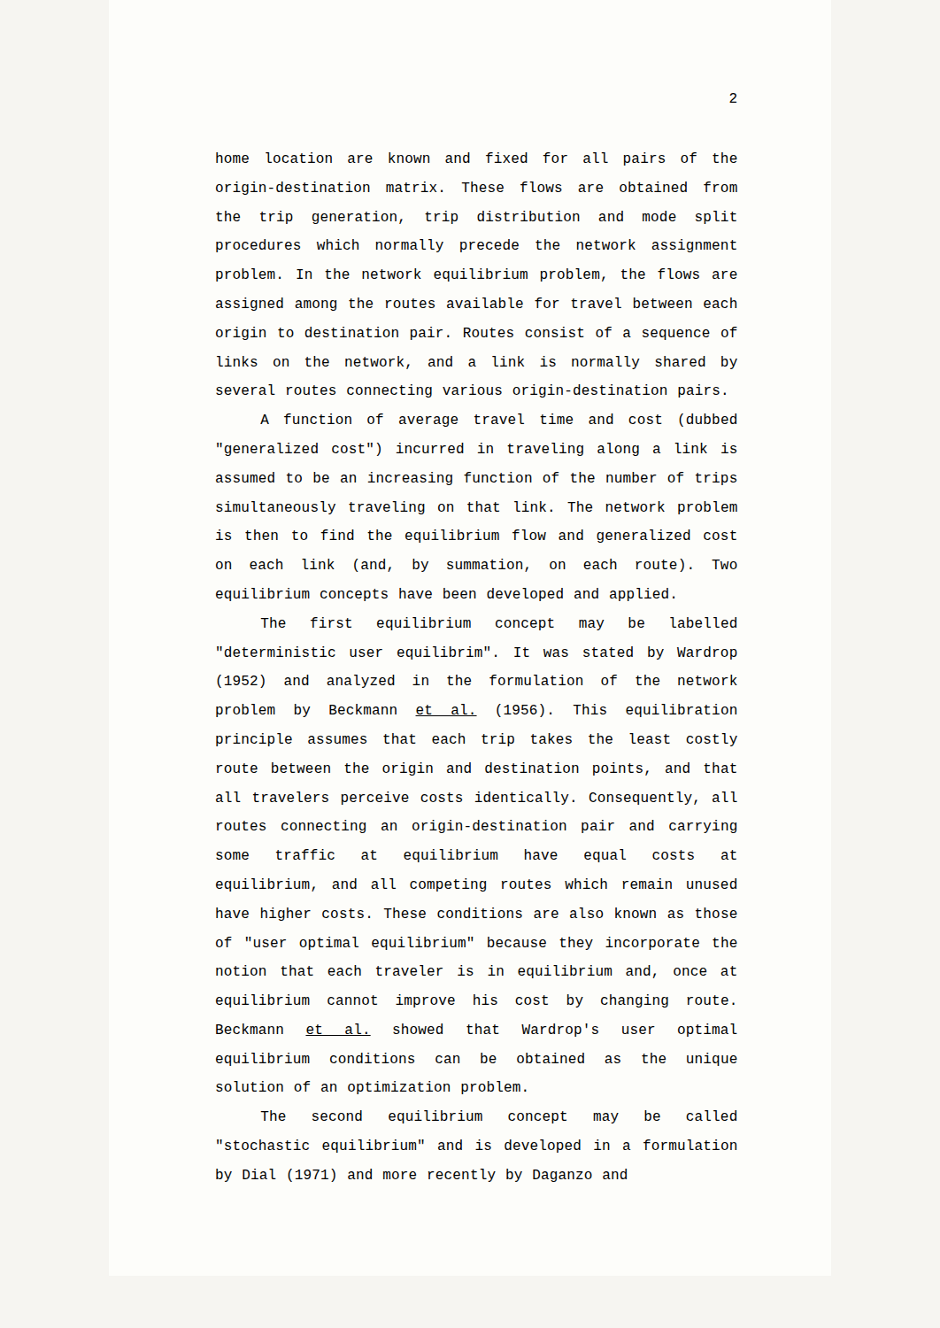2
home location are known and fixed for all pairs of the origin-destination matrix. These flows are obtained from the trip generation, trip distribution and mode split procedures which normally precede the network assignment problem. In the network equilibrium problem, the flows are assigned among the routes available for travel between each origin to destination pair. Routes consist of a sequence of links on the network, and a link is normally shared by several routes connecting various origin-destination pairs.
A function of average travel time and cost (dubbed "generalized cost") incurred in traveling along a link is assumed to be an increasing function of the number of trips simultaneously traveling on that link. The network problem is then to find the equilibrium flow and generalized cost on each link (and, by summation, on each route). Two equilibrium concepts have been developed and applied.
The first equilibrium concept may be labelled "deterministic user equilibrim". It was stated by Wardrop (1952) and analyzed in the formulation of the network problem by Beckmann et al. (1956). This equilibration principle assumes that each trip takes the least costly route between the origin and destination points, and that all travelers perceive costs identically. Consequently, all routes connecting an origin-destination pair and carrying some traffic at equilibrium have equal costs at equilibrium, and all competing routes which remain unused have higher costs. These conditions are also known as those of "user optimal equilibrium" because they incorporate the notion that each traveler is in equilibrium and, once at equilibrium cannot improve his cost by changing route. Beckmann et al. showed that Wardrop's user optimal equilibrium conditions can be obtained as the unique solution of an optimization problem.
The second equilibrium concept may be called "stochastic equilibrium" and is developed in a formulation by Dial (1971) and more recently by Daganzo and